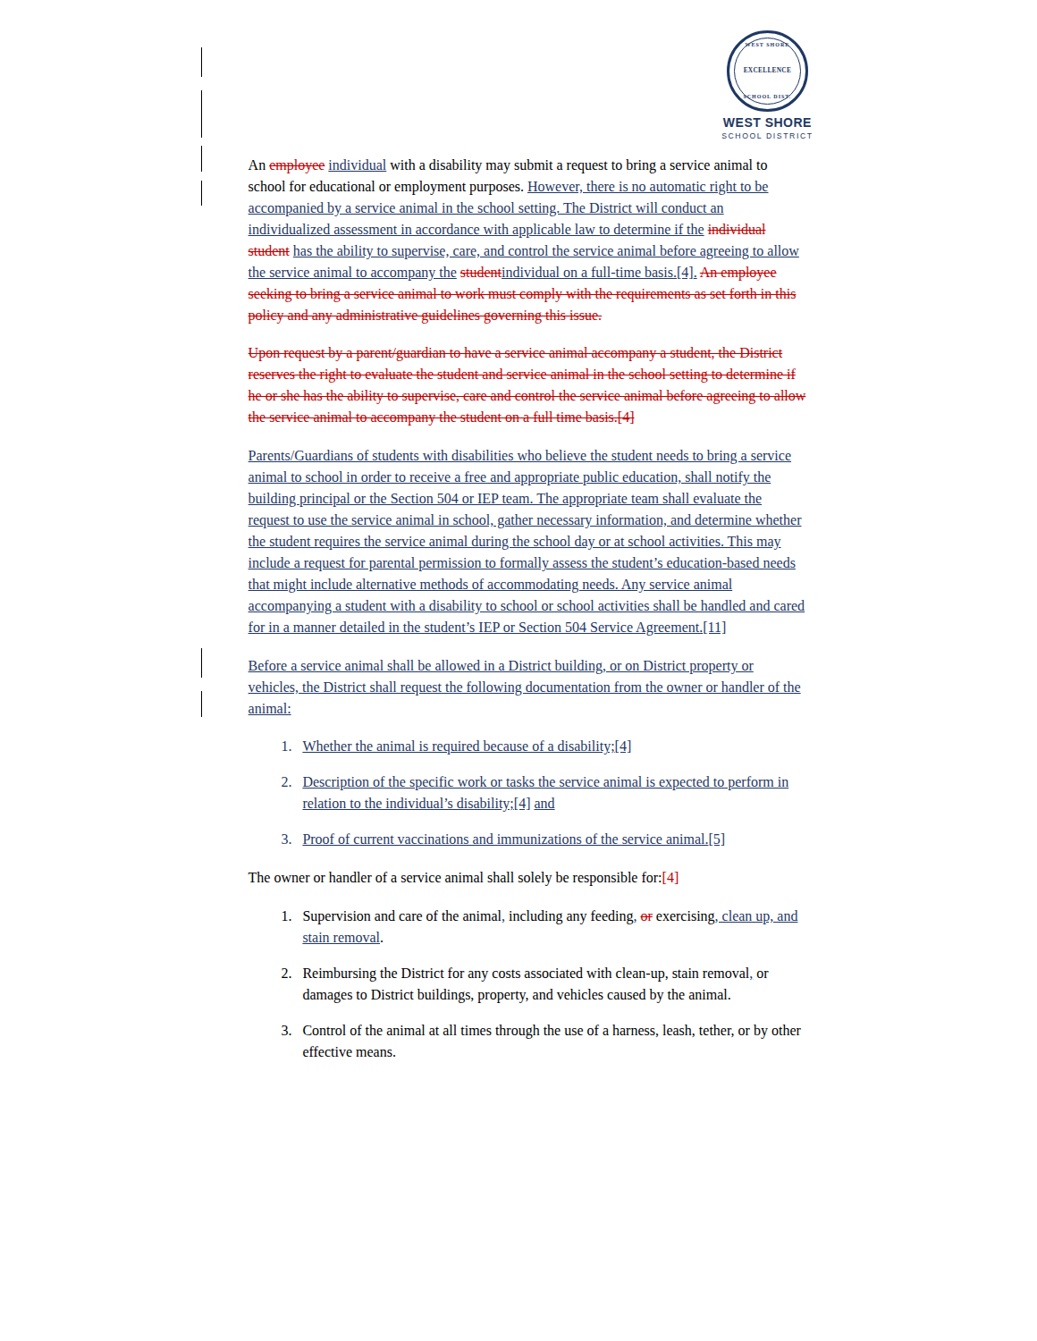West Shore
Excellence
School Dist.
WEST SHORE
SCHOOL DISTRICT
An employee individual with a disability may submit a request to bring a service animal to school for educational or employment purposes. However, there is no automatic right to be accompanied by a service animal in the school setting. The District will conduct an individualized assessment in accordance with applicable law to determine if the individual student has the ability to supervise, care, and control the service animal before agreeing to allow the service animal to accompany the student individual on a full-time basis.[4]. An employee seeking to bring a service animal to work must comply with the requirements as set forth in this policy and any administrative guidelines governing this issue.
Upon request by a parent/guardian to have a service animal accompany a student, the District reserves the right to evaluate the student and service animal in the school setting to determine if he or she has the ability to supervise, care and control the service animal before agreeing to allow the service animal to accompany the student on a full time basis.[4]
Parents/Guardians of students with disabilities who believe the student needs to bring a service animal to school in order to receive a free and appropriate public education, shall notify the building principal or the Section 504 or IEP team. The appropriate team shall evaluate the request to use the service animal in school, gather necessary information, and determine whether the student requires the service animal during the school day or at school activities. This may include a request for parental permission to formally assess the student’s education-based needs that might include alternative methods of accommodating needs. Any service animal accompanying a student with a disability to school or school activities shall be handled and cared for in a manner detailed in the student’s IEP or Section 504 Service Agreement.[11]
Before a service animal shall be allowed in a District building, or on District property or vehicles, the District shall request the following documentation from the owner or handler of the animal:
Whether the animal is required because of a disability;[4]
Description of the specific work or tasks the service animal is expected to perform in relation to the individual’s disability;[4] and
Proof of current vaccinations and immunizations of the service animal.[5]
The owner or handler of a service animal shall solely be responsible for:[4]
Supervision and care of the animal, including any feeding, or exercising, clean up, and stain removal.
Reimbursing the District for any costs associated with clean-up, stain removal, or damages to District buildings, property, and vehicles caused by the animal.
Control of the animal at all times through the use of a harness, leash, tether, or by other effective means.